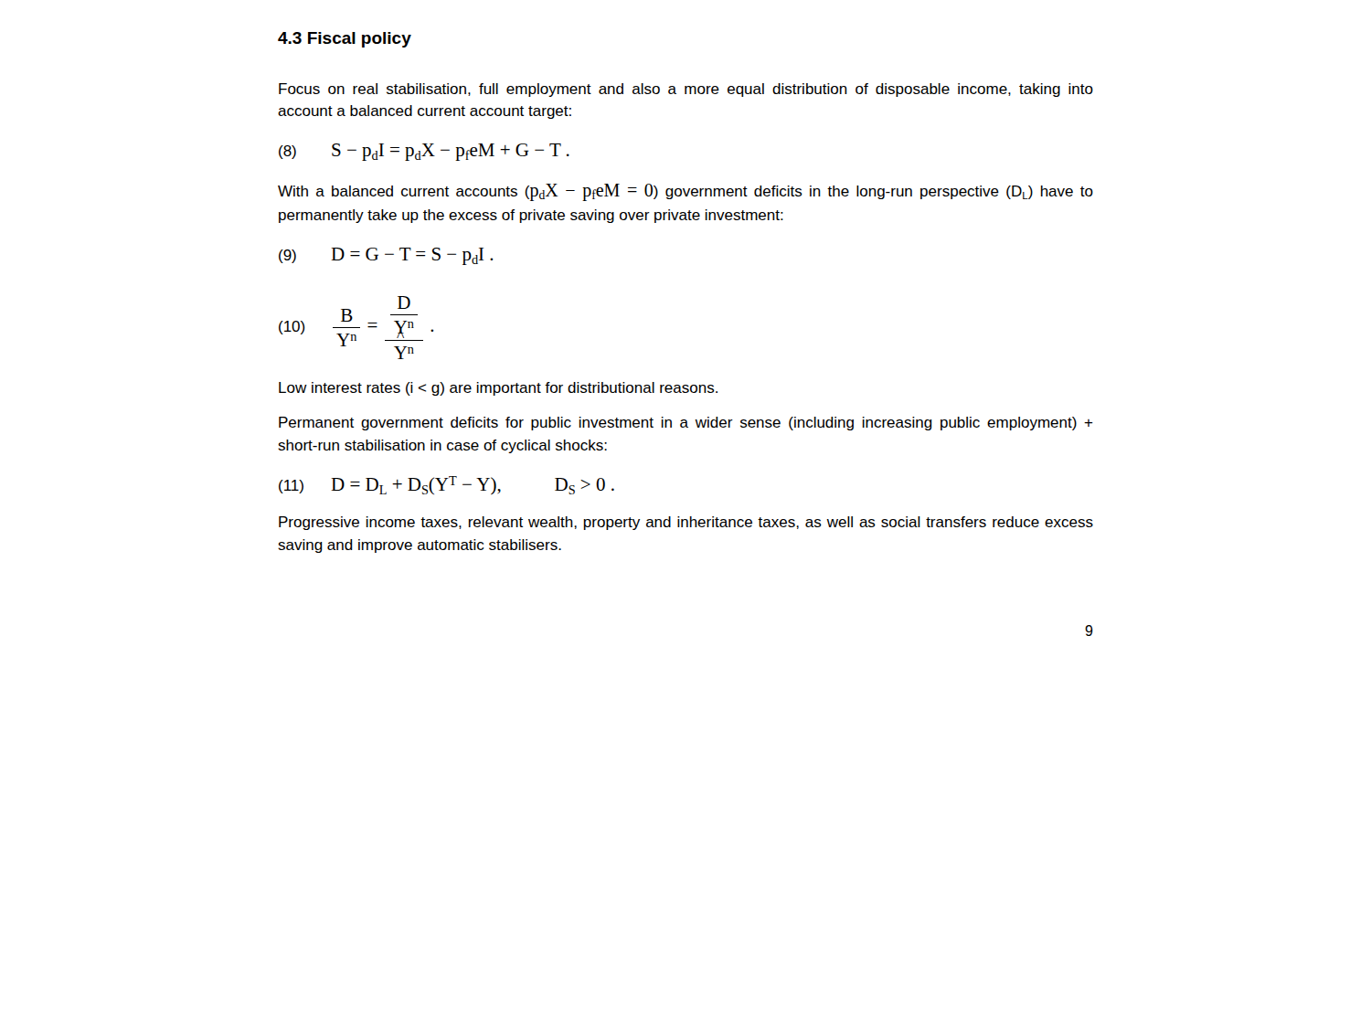4.3 Fiscal policy
Focus on real stabilisation, full employment and also a more equal distribution of disposable income, taking into account a balanced current account target:
(8) S − pdI = pdX − pfeM + G − T .
With a balanced current accounts (pdX − pfeM = 0) government deficits in the long-run perspective (DL) have to permanently take up the excess of private saving over private investment:
(9) D = G − T = S − pdI .
(10) B Yn = D Yn Yn .
Low interest rates (i < g) are important for distributional reasons.
Permanent government deficits for public investment in a wider sense (including increasing public employment) + short-run stabilisation in case of cyclical shocks:
(11) D = DL + DS(YT − Y), DS > 0 .
Progressive income taxes, relevant wealth, property and inheritance taxes, as well as social transfers reduce excess saving and improve automatic stabilisers.
9